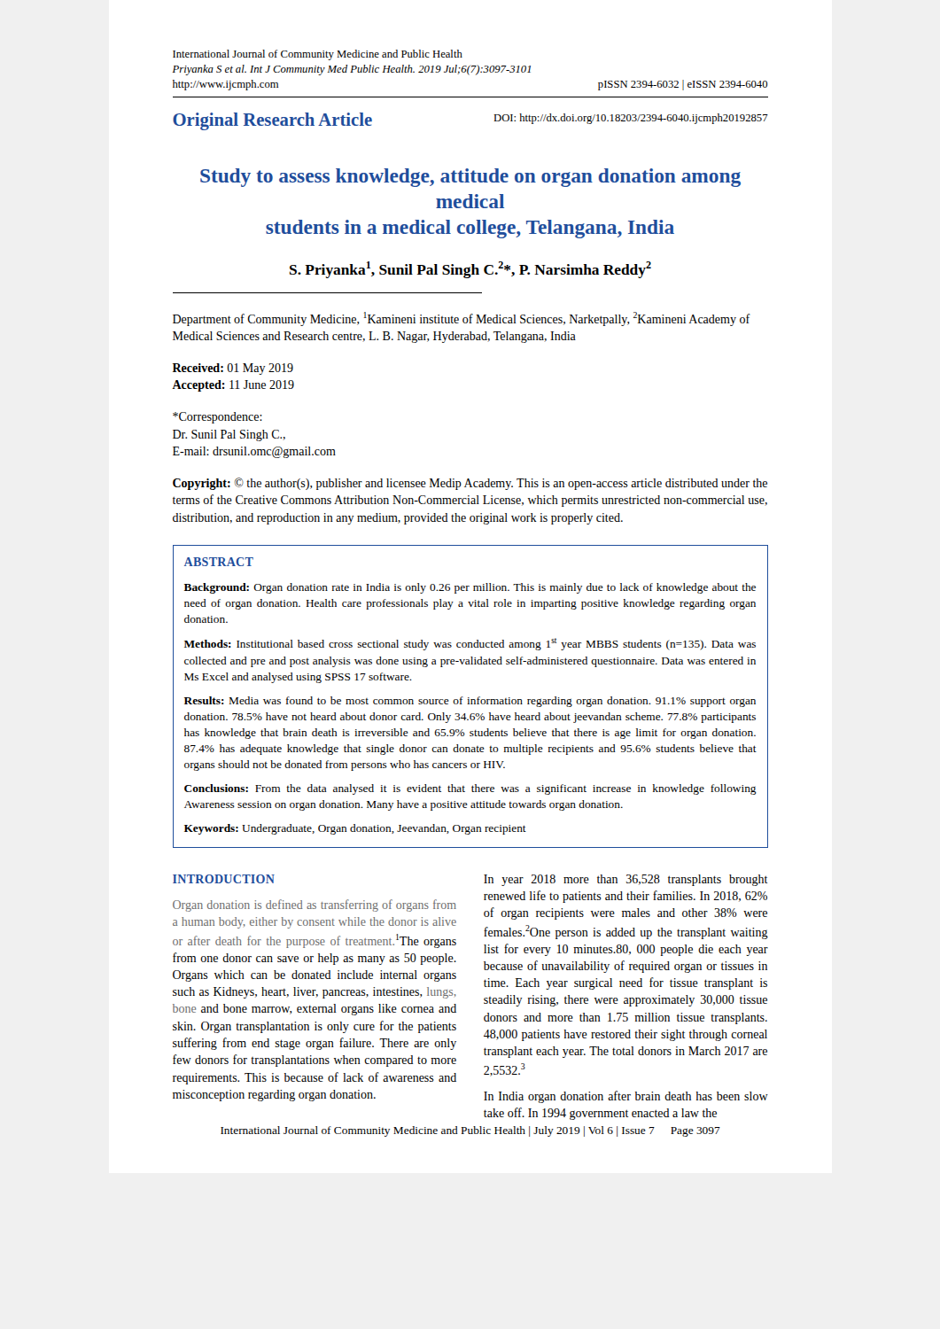International Journal of Community Medicine and Public Health
Priyanka S et al. Int J Community Med Public Health. 2019 Jul;6(7):3097-3101
http://www.ijcmph.com
pISSN 2394-6032 | eISSN 2394-6040
Original Research Article
DOI: http://dx.doi.org/10.18203/2394-6040.ijcmph20192857
Study to assess knowledge, attitude on organ donation among medical
students in a medical college, Telangana, India
S. Priyanka1, Sunil Pal Singh C.2*, P. Narsimha Reddy2
Department of Community Medicine, 1Kamineni institute of Medical Sciences, Narketpally, 2Kamineni Academy of Medical Sciences and Research centre, L. B. Nagar, Hyderabad, Telangana, India
Received: 01 May 2019
Accepted: 11 June 2019
*Correspondence:
Dr. Sunil Pal Singh C.,
E-mail: drsunil.omc@gmail.com
Copyright: © the author(s), publisher and licensee Medip Academy. This is an open-access article distributed under the terms of the Creative Commons Attribution Non-Commercial License, which permits unrestricted non-commercial use, distribution, and reproduction in any medium, provided the original work is properly cited.
ABSTRACT
Background: Organ donation rate in India is only 0.26 per million. This is mainly due to lack of knowledge about the need of organ donation. Health care professionals play a vital role in imparting positive knowledge regarding organ donation.
Methods: Institutional based cross sectional study was conducted among 1st year MBBS students (n=135). Data was collected and pre and post analysis was done using a pre-validated self-administered questionnaire. Data was entered in Ms Excel and analysed using SPSS 17 software.
Results: Media was found to be most common source of information regarding organ donation. 91.1% support organ donation. 78.5% have not heard about donor card. Only 34.6% have heard about jeevandan scheme. 77.8% participants has knowledge that brain death is irreversible and 65.9% students believe that there is age limit for organ donation. 87.4% has adequate knowledge that single donor can donate to multiple recipients and 95.6% students believe that organs should not be donated from persons who has cancers or HIV.
Conclusions: From the data analysed it is evident that there was a significant increase in knowledge following Awareness session on organ donation. Many have a positive attitude towards organ donation.
Keywords: Undergraduate, Organ donation, Jeevandan, Organ recipient
INTRODUCTION
Organ donation is defined as transferring of organs from a human body, either by consent while the donor is alive or after death for the purpose of treatment.1The organs from one donor can save or help as many as 50 people. Organs which can be donated include internal organs such as Kidneys, heart, liver, pancreas, intestines, lungs, bone and bone marrow, external organs like cornea and skin. Organ transplantation is only cure for the patients suffering from end stage organ failure. There are only few donors for transplantations when compared to more requirements. This is because of lack of awareness and misconception regarding organ donation.
In year 2018 more than 36,528 transplants brought renewed life to patients and their families. In 2018, 62% of organ recipients were males and other 38% were females.2One person is added up the transplant waiting list for every 10 minutes.80, 000 people die each year because of unavailability of required organ or tissues in time. Each year surgical need for tissue transplant is steadily rising, there were approximately 30,000 tissue donors and more than 1.75 million tissue transplants. 48,000 patients have restored their sight through corneal transplant each year. The total donors in March 2017 are 2,5532.3
In India organ donation after brain death has been slow take off. In 1994 government enacted a law the
International Journal of Community Medicine and Public Health | July 2019 | Vol 6 | Issue 7Page 3097